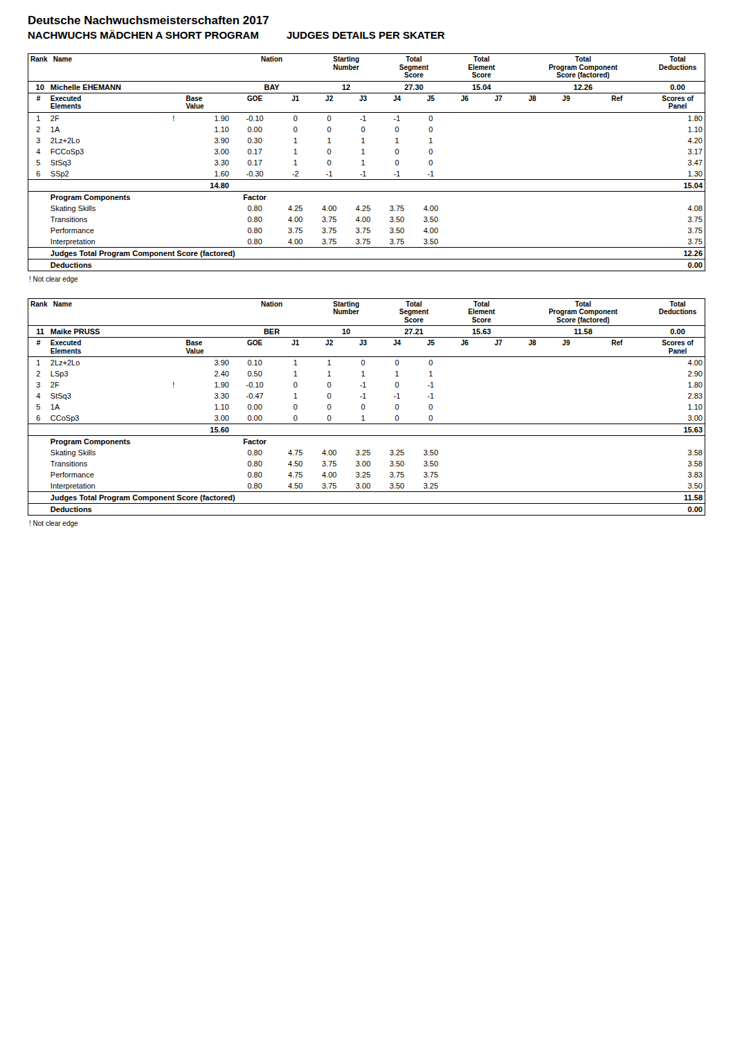Deutsche Nachwuchsmeisterschaften 2017
NACHWUCHS MÄDCHEN A SHORT PROGRAM JUDGES DETAILS PER SKATER
| Rank Name | Nation | Starting Number | Total Segment Score | Total Element Score | Total Program Component Score (factored) | Total Deductions |
| --- | --- | --- | --- | --- | --- | --- |
| 10 | Michelle EHEMANN | BAY | 12 | 27.30 | 15.04 | 12.26 | 0.00 |
| # | Executed Elements | | Base Value | GOE | J1 | J2 | J3 | J4 | J5 | J6 | J7 | J8 | J9 | Ref | Scores of Panel |
| 1 | 2F | ! | 1.90 | -0.10 | 0 | 0 | -1 | -1 | 0 | | | | | | 1.80 |
| 2 | 1A | | 1.10 | 0.00 | 0 | 0 | 0 | 0 | 0 | | | | | | 1.10 |
| 3 | 2Lz+2Lo | | 3.90 | 0.30 | 1 | 1 | 1 | 1 | 1 | | | | | | 4.20 |
| 4 | FCCoSp3 | | 3.00 | 0.17 | 1 | 0 | 1 | 0 | 0 | | | | | | 3.17 |
| 5 | StSq3 | | 3.30 | 0.17 | 1 | 0 | 1 | 0 | 0 | | | | | | 3.47 |
| 6 | SSp2 | | 1.60 | -0.30 | -2 | -1 | -1 | -1 | -1 | | | | | | 1.30 |
| | | | 14.80 | | | | | | | | | | | | 15.04 |
| | Program Components | Factor | | | | | | | | | | | |
| | Skating Skills | 0.80 | 4.25 | 4.00 | 4.25 | 3.75 | 4.00 | | | | | | 4.08 |
| | Transitions | 0.80 | 4.00 | 3.75 | 4.00 | 3.50 | 3.50 | | | | | | 3.75 |
| | Performance | 0.80 | 3.75 | 3.75 | 3.75 | 3.50 | 4.00 | | | | | | 3.75 |
| | Interpretation | 0.80 | 4.00 | 3.75 | 3.75 | 3.75 | 3.50 | | | | | | 3.75 |
| | Judges Total Program Component Score (factored) | | | | | | | | | | | 12.26 |
| | Deductions | | | | | | | | | | | 0.00 |
! Not clear edge
| Rank Name | Nation | Starting Number | Total Segment Score | Total Element Score | Total Program Component Score (factored) | Total Deductions |
| --- | --- | --- | --- | --- | --- | --- |
| 11 | Maike PRUSS | BER | 10 | 27.21 | 15.63 | 11.58 | 0.00 |
| # | Executed Elements | | Base Value | GOE | J1 | J2 | J3 | J4 | J5 | J6 | J7 | J8 | J9 | Ref | Scores of Panel |
| 1 | 2Lz+2Lo | | 3.90 | 0.10 | 1 | 1 | 0 | 0 | 0 | | | | | | 4.00 |
| 2 | LSp3 | | 2.40 | 0.50 | 1 | 1 | 1 | 1 | 1 | | | | | | 2.90 |
| 3 | 2F | ! | 1.90 | -0.10 | 0 | 0 | -1 | 0 | -1 | | | | | | 1.80 |
| 4 | StSq3 | | 3.30 | -0.47 | 1 | 0 | -1 | -1 | -1 | | | | | | 2.83 |
| 5 | 1A | | 1.10 | 0.00 | 0 | 0 | 0 | 0 | 0 | | | | | | 1.10 |
| 6 | CCoSp3 | | 3.00 | 0.00 | 0 | 0 | 1 | 0 | 0 | | | | | | 3.00 |
| | | | 15.60 | | | | | | | | | | | | 15.63 |
| | Program Components | Factor | | | | | | | | | | | |
| | Skating Skills | 0.80 | 4.75 | 4.00 | 3.25 | 3.25 | 3.50 | | | | | | 3.58 |
| | Transitions | 0.80 | 4.50 | 3.75 | 3.00 | 3.50 | 3.50 | | | | | | 3.58 |
| | Performance | 0.80 | 4.75 | 4.00 | 3.25 | 3.75 | 3.75 | | | | | | 3.83 |
| | Interpretation | 0.80 | 4.50 | 3.75 | 3.00 | 3.50 | 3.25 | | | | | | 3.50 |
| | Judges Total Program Component Score (factored) | | | | | | | | | | | 11.58 |
| | Deductions | | | | | | | | | | | 0.00 |
! Not clear edge